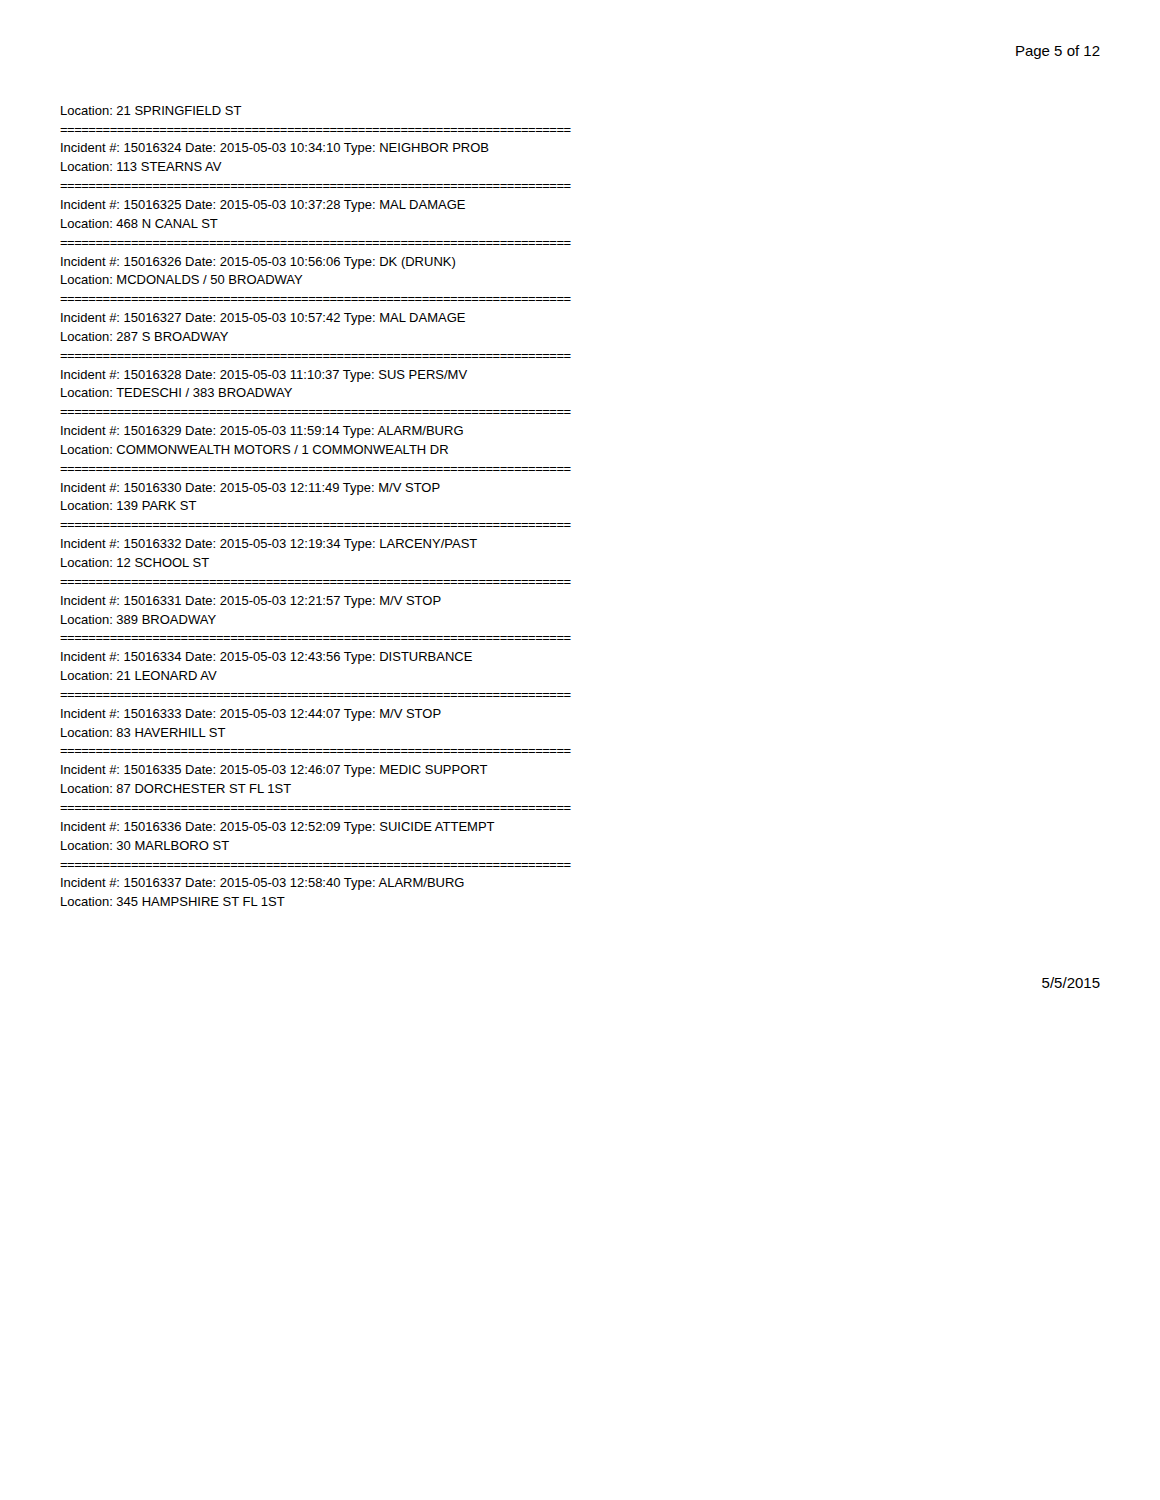Page 5 of 12
Location: 21 SPRINGFIELD ST
========================================================================
Incident #: 15016324 Date: 2015-05-03 10:34:10 Type: NEIGHBOR PROB
Location: 113 STEARNS AV
========================================================================
Incident #: 15016325 Date: 2015-05-03 10:37:28 Type: MAL DAMAGE
Location: 468 N CANAL ST
========================================================================
Incident #: 15016326 Date: 2015-05-03 10:56:06 Type: DK (DRUNK)
Location: MCDONALDS / 50 BROADWAY
========================================================================
Incident #: 15016327 Date: 2015-05-03 10:57:42 Type: MAL DAMAGE
Location: 287 S BROADWAY
========================================================================
Incident #: 15016328 Date: 2015-05-03 11:10:37 Type: SUS PERS/MV
Location: TEDESCHI / 383 BROADWAY
========================================================================
Incident #: 15016329 Date: 2015-05-03 11:59:14 Type: ALARM/BURG
Location: COMMONWEALTH MOTORS / 1 COMMONWEALTH DR
========================================================================
Incident #: 15016330 Date: 2015-05-03 12:11:49 Type: M/V STOP
Location: 139 PARK ST
========================================================================
Incident #: 15016332 Date: 2015-05-03 12:19:34 Type: LARCENY/PAST
Location: 12 SCHOOL ST
========================================================================
Incident #: 15016331 Date: 2015-05-03 12:21:57 Type: M/V STOP
Location: 389 BROADWAY
========================================================================
Incident #: 15016334 Date: 2015-05-03 12:43:56 Type: DISTURBANCE
Location: 21 LEONARD AV
========================================================================
Incident #: 15016333 Date: 2015-05-03 12:44:07 Type: M/V STOP
Location: 83 HAVERHILL ST
========================================================================
Incident #: 15016335 Date: 2015-05-03 12:46:07 Type: MEDIC SUPPORT
Location: 87 DORCHESTER ST FL 1ST
========================================================================
Incident #: 15016336 Date: 2015-05-03 12:52:09 Type: SUICIDE ATTEMPT
Location: 30 MARLBORO ST
========================================================================
Incident #: 15016337 Date: 2015-05-03 12:58:40 Type: ALARM/BURG
Location: 345 HAMPSHIRE ST FL 1ST
5/5/2015